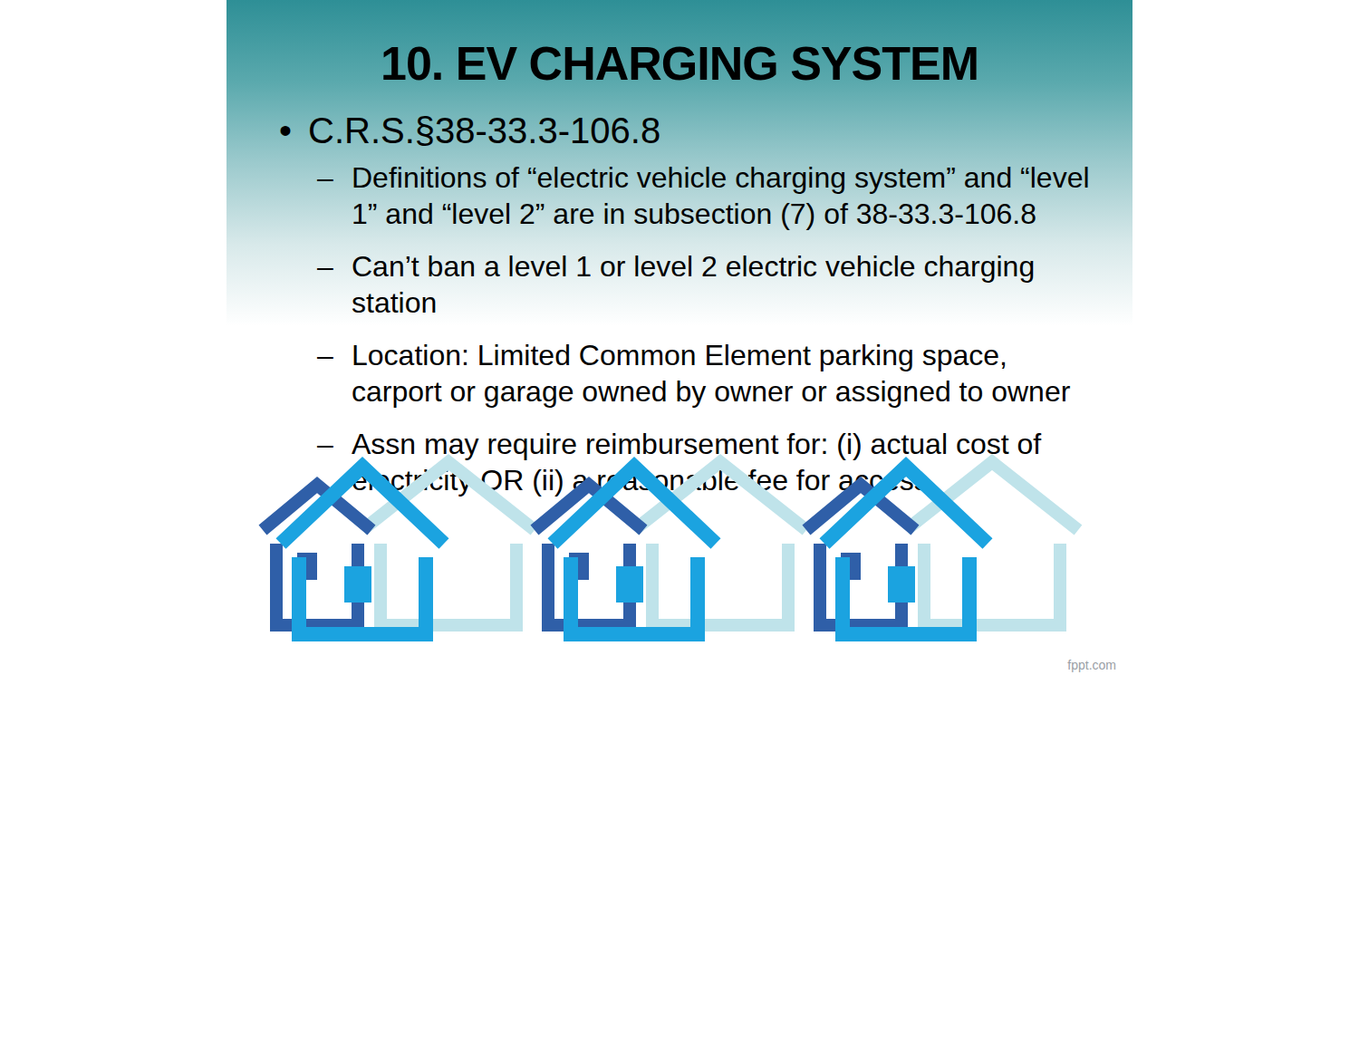10. EV CHARGING SYSTEM
C.R.S.§38-33.3-106.8
Definitions of “electric vehicle charging system” and “level 1” and “level 2” are in subsection (7) of 38-33.3-106.8
Can’t ban a level 1 or level 2 electric vehicle charging station
Location: Limited Common Element parking space, carport or garage owned by owner or assigned to owner
Assn may require reimbursement for: (i) actual cost of electricity OR (ii) a reasonable fee for access
fppt.com